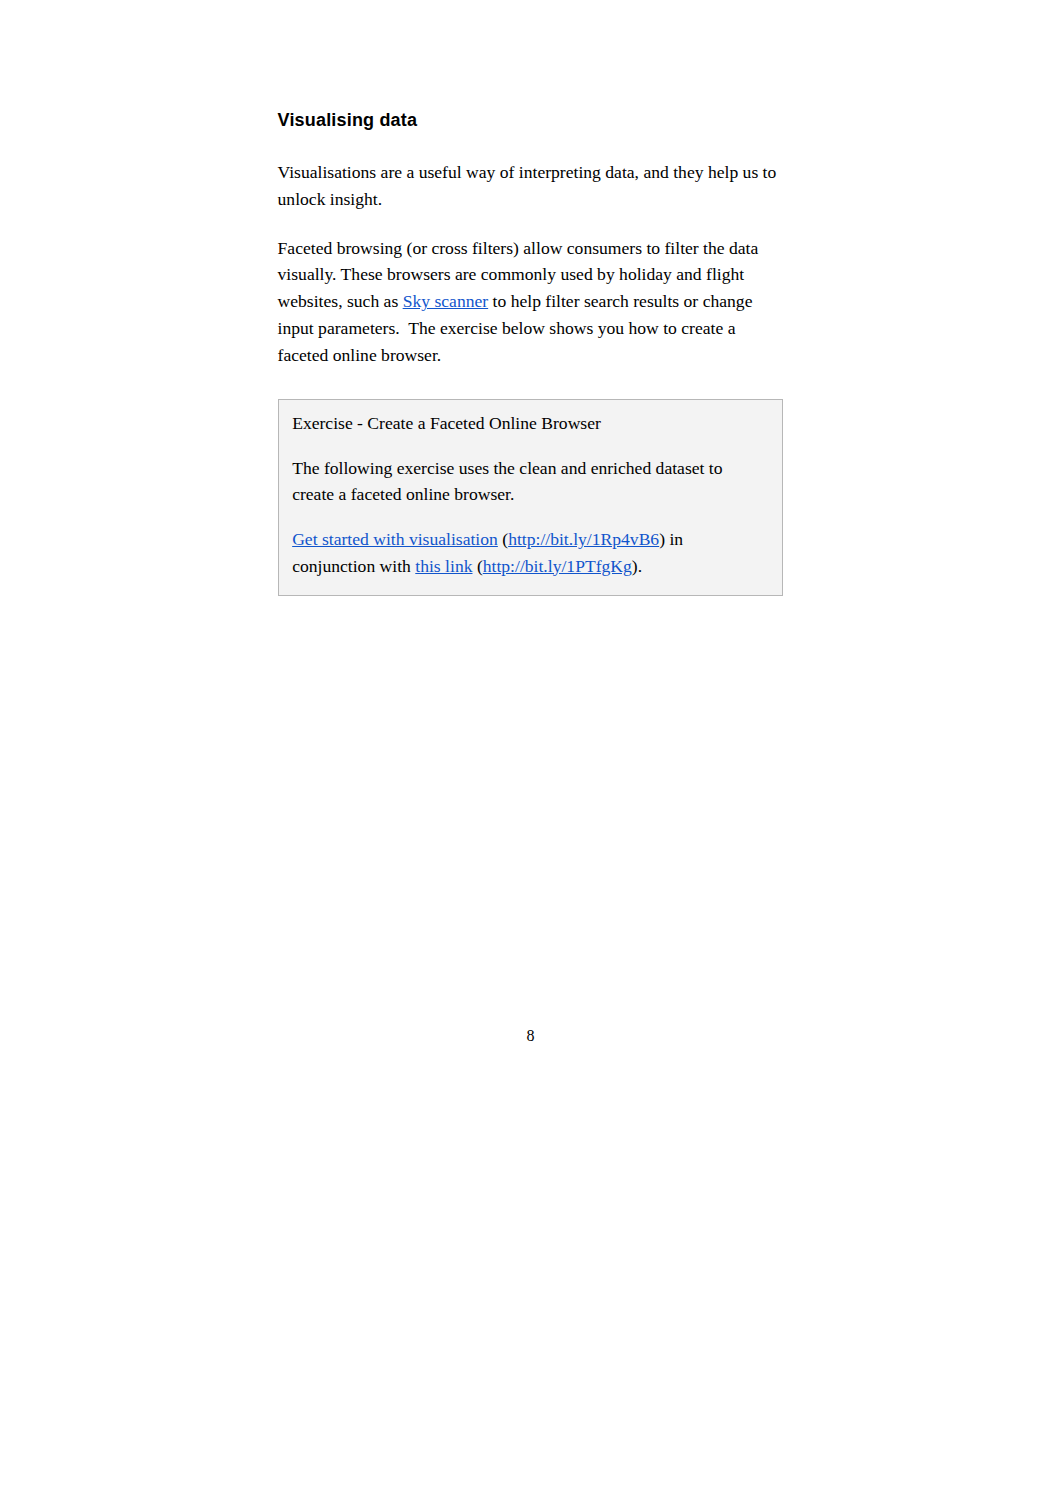Visualising data
Visualisations are a useful way of interpreting data, and they help us to unlock insight.
Faceted browsing (or cross filters) allow consumers to filter the data visually. These browsers are commonly used by holiday and flight websites, such as Sky scanner to help filter search results or change input parameters. The exercise below shows you how to create a faceted online browser.
Exercise - Create a Faceted Online Browser
The following exercise uses the clean and enriched dataset to create a faceted online browser.
Get started with visualisation (http://bit.ly/1Rp4vB6) in conjunction with this link (http://bit.ly/1PTfgKg).
8